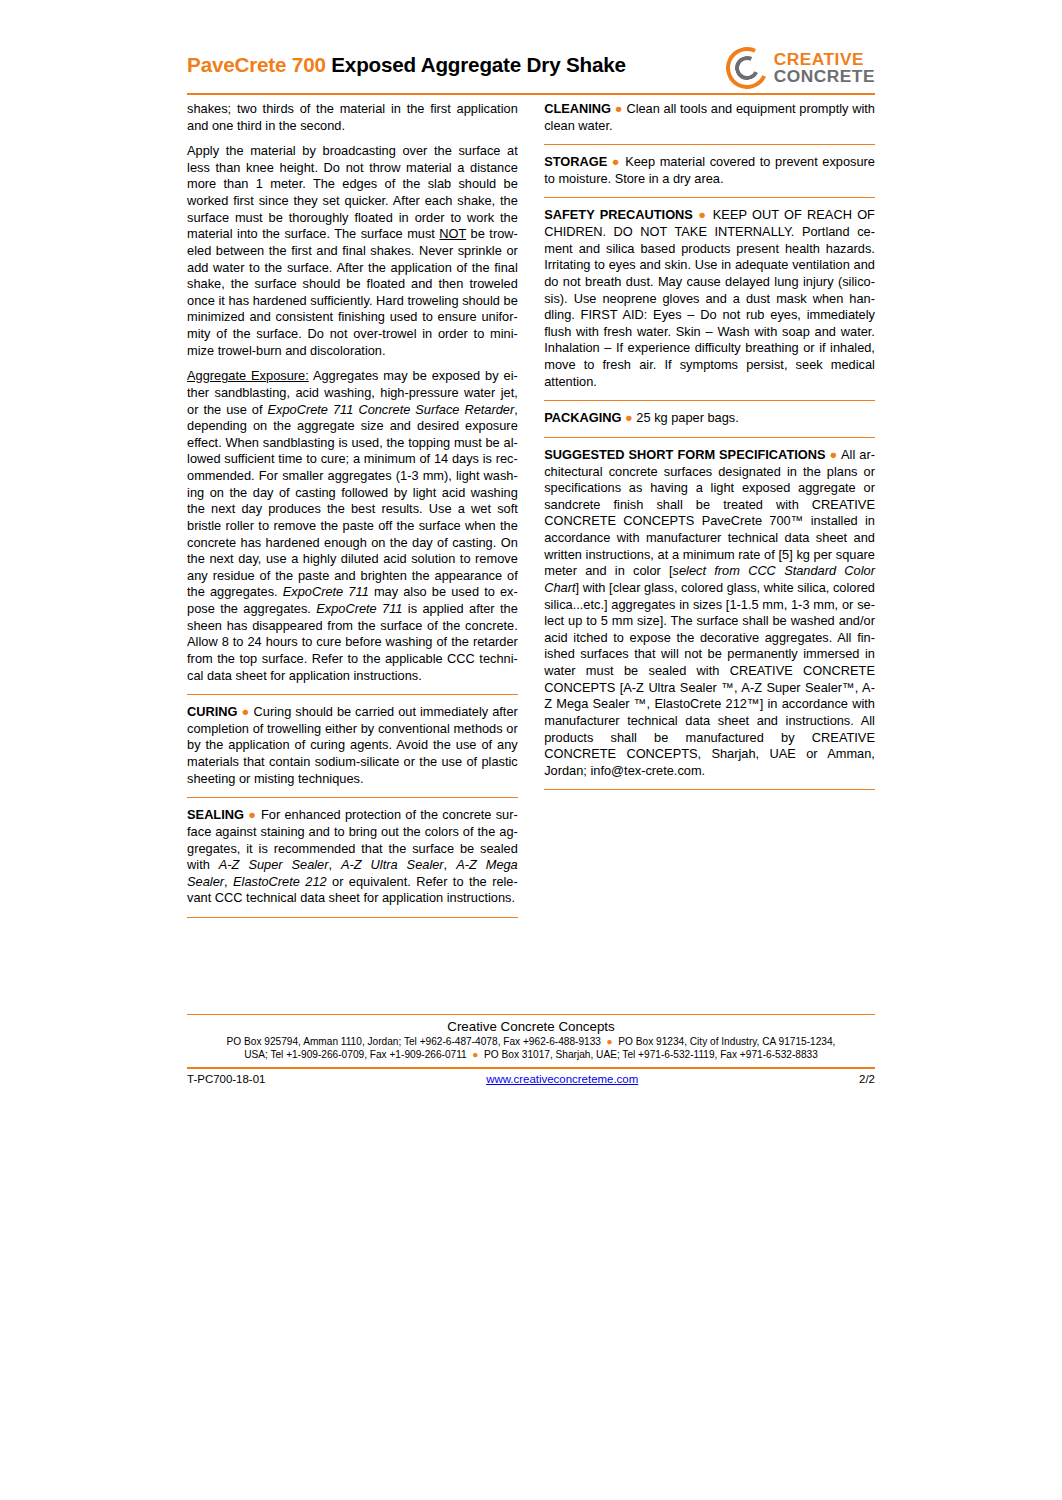PaveCrete 700 Exposed Aggregate Dry Shake
CREATIVE
CONCRETE
shakes; two thirds of the material in the first application and one third in the second.
Apply the material by broadcasting over the surface at less than knee height. Do not throw material a distance more than 1 meter. The edges of the slab should be worked first since they set quicker. After each shake, the surface must be thoroughly floated in order to work the material into the surface. The surface must NOT be troweled between the first and final shakes. Never sprinkle or add water to the surface. After the application of the final shake, the surface should be floated and then troweled once it has hardened sufficiently. Hard troweling should be minimized and consistent finishing used to ensure uniformity of the surface. Do not over-trowel in order to minimize trowel-burn and discoloration.
Aggregate Exposure: Aggregates may be exposed by either sandblasting, acid washing, high-pressure water jet, or the use of ExpoCrete 711 Concrete Surface Retarder, depending on the aggregate size and desired exposure effect. When sandblasting is used, the topping must be allowed sufficient time to cure; a minimum of 14 days is recommended. For smaller aggregates (1-3 mm), light washing on the day of casting followed by light acid washing the next day produces the best results. Use a wet soft bristle roller to remove the paste off the surface when the concrete has hardened enough on the day of casting. On the next day, use a highly diluted acid solution to remove any residue of the paste and brighten the appearance of the aggregates. ExpoCrete 711 may also be used to expose the aggregates. ExpoCrete 711 is applied after the sheen has disappeared from the surface of the concrete. Allow 8 to 24 hours to cure before washing of the retarder from the top surface. Refer to the applicable CCC technical data sheet for application instructions.
CURING ● Curing should be carried out immediately after completion of trowelling either by conventional methods or by the application of curing agents. Avoid the use of any materials that contain sodium-silicate or the use of plastic sheeting or misting techniques.
SEALING ● For enhanced protection of the concrete surface against staining and to bring out the colors of the aggregates, it is recommended that the surface be sealed with A-Z Super Sealer, A-Z Ultra Sealer, A-Z Mega Sealer, ElastoCrete 212 or equivalent. Refer to the relevant CCC technical data sheet for application instructions.
CLEANING ● Clean all tools and equipment promptly with clean water.
STORAGE ● Keep material covered to prevent exposure to moisture. Store in a dry area.
SAFETY PRECAUTIONS ● KEEP OUT OF REACH OF CHIDREN. DO NOT TAKE INTERNALLY. Portland cement and silica based products present health hazards. Irritating to eyes and skin. Use in adequate ventilation and do not breath dust. May cause delayed lung injury (silicosis). Use neoprene gloves and a dust mask when handling. FIRST AID: Eyes – Do not rub eyes, immediately flush with fresh water. Skin – Wash with soap and water. Inhalation – If experience difficulty breathing or if inhaled, move to fresh air. If symptoms persist, seek medical attention.
PACKAGING ● 25 kg paper bags.
SUGGESTED SHORT FORM SPECIFICATIONS ● All architectural concrete surfaces designated in the plans or specifications as having a light exposed aggregate or sandcrete finish shall be treated with CREATIVE CONCRETE CONCEPTS PaveCrete 700™ installed in accordance with manufacturer technical data sheet and written instructions, at a minimum rate of [5] kg per square meter and in color [select from CCC Standard Color Chart] with [clear glass, colored glass, white silica, colored silica...etc.] aggregates in sizes [1-1.5 mm, 1-3 mm, or select up to 5 mm size]. The surface shall be washed and/or acid itched to expose the decorative aggregates. All finished surfaces that will not be permanently immersed in water must be sealed with CREATIVE CONCRETE CONCEPTS [A-Z Ultra Sealer ™, A-Z Super Sealer™, A-Z Mega Sealer ™, ElastoCrete 212™] in accordance with manufacturer technical data sheet and instructions. All products shall be manufactured by CREATIVE CONCRETE CONCEPTS, Sharjah, UAE or Amman, Jordan; info@tex-crete.com.
Creative Concrete Concepts
PO Box 925794, Amman 1110, Jordan; Tel +962-6-487-4078, Fax +962-6-488-9133 ● PO Box 91234, City of Industry, CA 91715-1234,
USA; Tel +1-909-266-0709, Fax +1-909-266-0711 ● PO Box 31017, Sharjah, UAE; Tel +971-6-532-1119, Fax +971-6-532-8833
T-PC700-18-01
www.creativeconcreteme.com
2/2